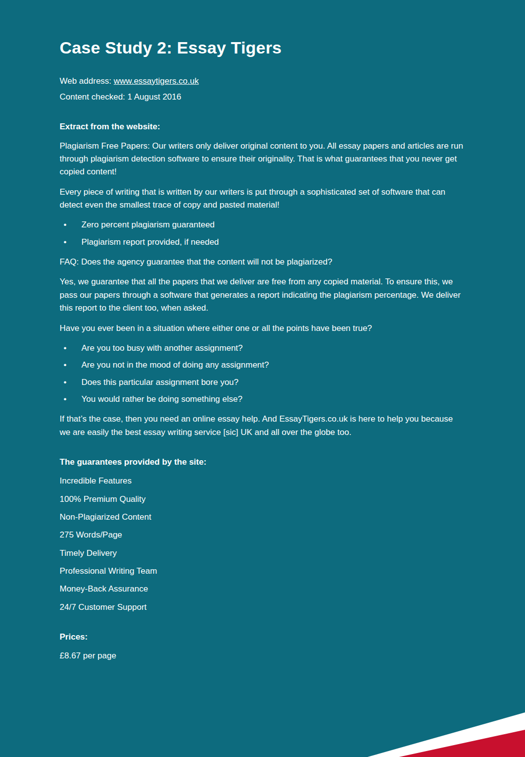Case Study 2: Essay Tigers
Web address: www.essaytigers.co.uk
Content checked: 1 August 2016
Extract from the website:
Plagiarism Free Papers: Our writers only deliver original content to you. All essay papers and articles are run through plagiarism detection software to ensure their originality. That is what guarantees that you never get copied content!
Every piece of writing that is written by our writers is put through a sophisticated set of software that can detect even the smallest trace of copy and pasted material!
Zero percent plagiarism guaranteed
Plagiarism report provided, if needed
FAQ: Does the agency guarantee that the content will not be plagiarized?
Yes, we guarantee that all the papers that we deliver are free from any copied material. To ensure this, we pass our papers through a software that generates a report indicating the plagiarism percentage. We deliver this report to the client too, when asked.
Have you ever been in a situation where either one or all the points have been true?
Are you too busy with another assignment?
Are you not in the mood of doing any assignment?
Does this particular assignment bore you?
You would rather be doing something else?
If that’s the case, then you need an online essay help. And EssayTigers.co.uk is here to help you because we are easily the best essay writing service [sic] UK and all over the globe too.
The guarantees provided by the site:
Incredible Features
100% Premium Quality
Non-Plagiarized Content
275 Words/Page
Timely Delivery
Professional Writing Team
Money-Back Assurance
24/7 Customer Support
Prices:
£8.67 per page